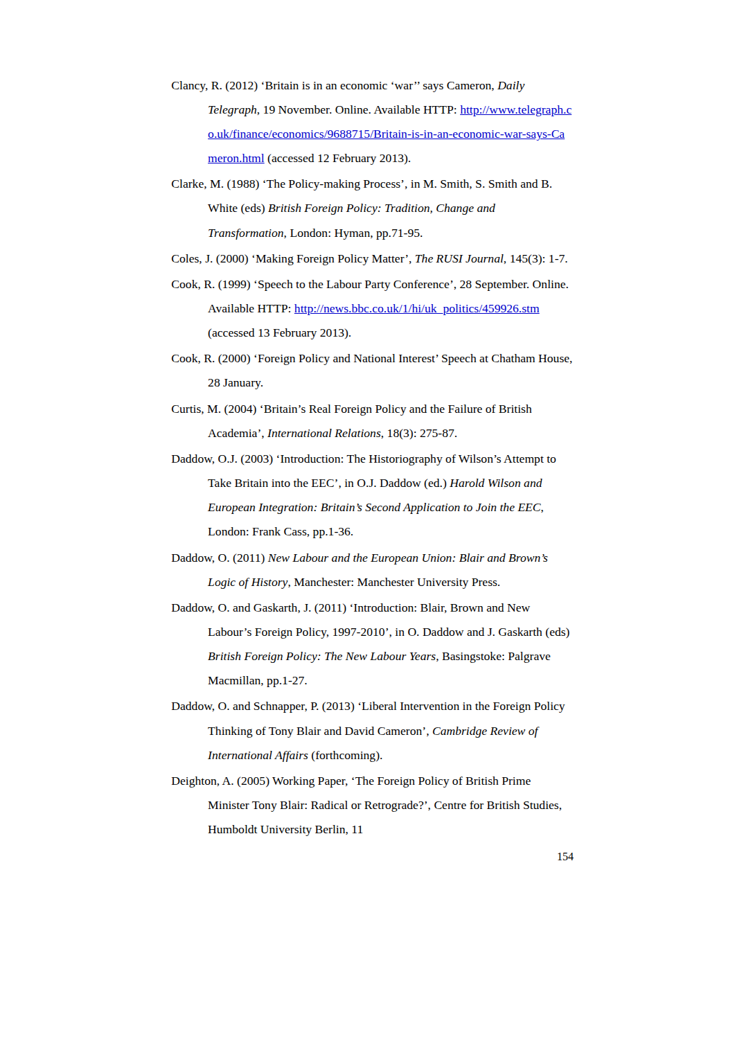Clancy, R. (2012) ‘Britain is in an economic ‘war’’ says Cameron, Daily Telegraph, 19 November. Online. Available HTTP: http://www.telegraph.co.uk/finance/economics/9688715/Britain-is-in-an-economic-war-says-Cameron.html (accessed 12 February 2013).
Clarke, M. (1988) ‘The Policy-making Process’, in M. Smith, S. Smith and B. White (eds) British Foreign Policy: Tradition, Change and Transformation, London: Hyman, pp.71-95.
Coles, J. (2000) ‘Making Foreign Policy Matter’, The RUSI Journal, 145(3): 1-7.
Cook, R. (1999) ‘Speech to the Labour Party Conference’, 28 September. Online. Available HTTP: http://news.bbc.co.uk/1/hi/uk_politics/459926.stm (accessed 13 February 2013).
Cook, R. (2000) ‘Foreign Policy and National Interest’ Speech at Chatham House, 28 January.
Curtis, M. (2004) ‘Britain’s Real Foreign Policy and the Failure of British Academia’, International Relations, 18(3): 275-87.
Daddow, O.J. (2003) ‘Introduction: The Historiography of Wilson’s Attempt to Take Britain into the EEC’, in O.J. Daddow (ed.) Harold Wilson and European Integration: Britain’s Second Application to Join the EEC, London: Frank Cass, pp.1-36.
Daddow, O. (2011) New Labour and the European Union: Blair and Brown’s Logic of History, Manchester: Manchester University Press.
Daddow, O. and Gaskarth, J. (2011) ‘Introduction: Blair, Brown and New Labour’s Foreign Policy, 1997-2010’, in O. Daddow and J. Gaskarth (eds) British Foreign Policy: The New Labour Years, Basingstoke: Palgrave Macmillan, pp.1-27.
Daddow, O. and Schnapper, P. (2013) ‘Liberal Intervention in the Foreign Policy Thinking of Tony Blair and David Cameron’, Cambridge Review of International Affairs (forthcoming).
Deighton, A. (2005) Working Paper, ‘The Foreign Policy of British Prime Minister Tony Blair: Radical or Retrograde?’, Centre for British Studies, Humboldt University Berlin, 11
154